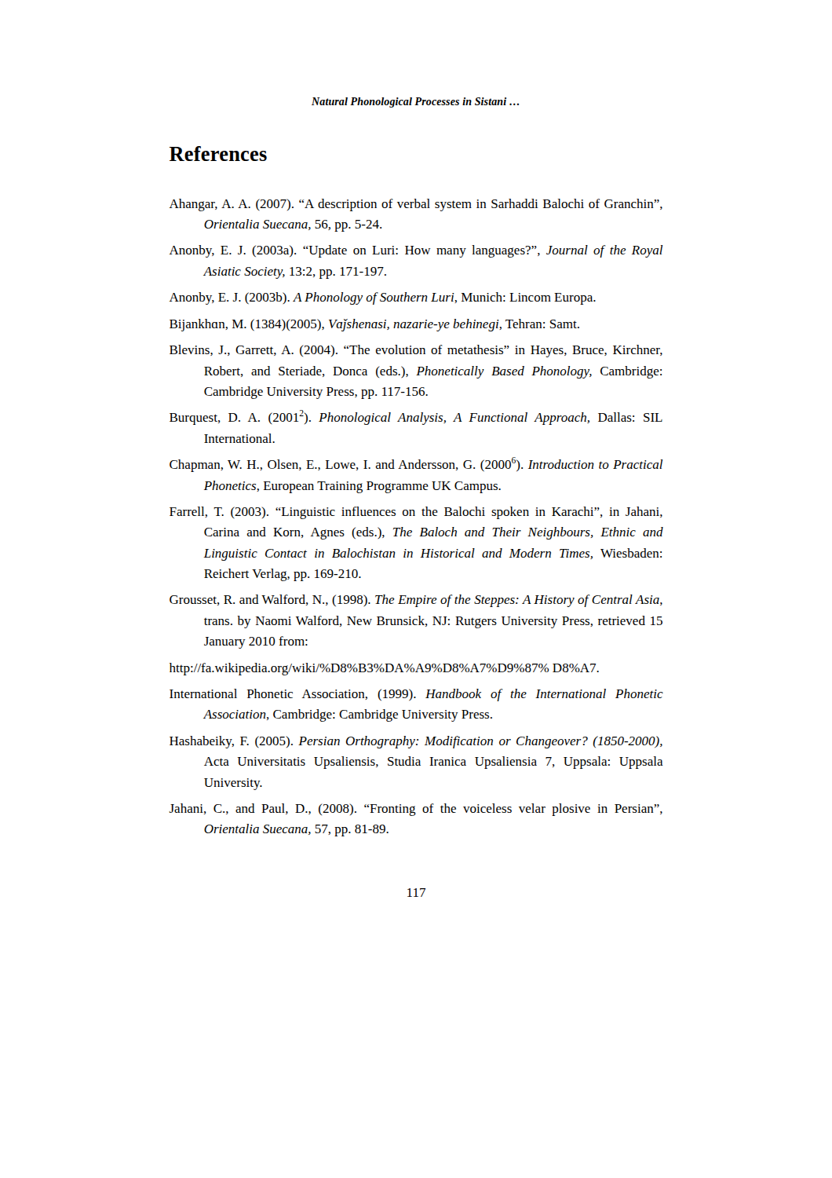Natural Phonological Processes in Sistani …
References
Ahangar, A. A. (2007). “A description of verbal system in Sarhaddi Balochi of Granchin”, Orientalia Suecana, 56, pp. 5-24.
Anonby, E. J. (2003a). “Update on Luri: How many languages?”, Journal of the Royal Asiatic Society, 13:2, pp. 171-197.
Anonby, E. J. (2003b). A Phonology of Southern Luri, Munich: Lincom Europa.
Bijankhɑn, M. (1384)(2005), Vɑǰshenɑsi, nazarie-ye behinegi, Tehran: Samt.
Blevins, J., Garrett, A. (2004). “The evolution of metathesis” in Hayes, Bruce, Kirchner, Robert, and Steriade, Donca (eds.), Phonetically Based Phonology, Cambridge: Cambridge University Press, pp. 117-156.
Burquest, D. A. (20012). Phonological Analysis, A Functional Approach, Dallas: SIL International.
Chapman, W. H., Olsen, E., Lowe, I. and Andersson, G. (20006). Introduction to Practical Phonetics, European Training Programme UK Campus.
Farrell, T. (2003). “Linguistic influences on the Balochi spoken in Karachi”, in Jahani, Carina and Korn, Agnes (eds.), The Baloch and Their Neighbours, Ethnic and Linguistic Contact in Balochistan in Historical and Modern Times, Wiesbaden: Reichert Verlag, pp. 169-210.
Grousset, R. and Walford, N., (1998). The Empire of the Steppes: A History of Central Asia, trans. by Naomi Walford, New Brunsick, NJ: Rutgers University Press, retrieved 15 January 2010 from:
http://fa.wikipedia.org/wiki/%D8%B3%DA%A9%D8%A7%D9%87% D8%A7.
International Phonetic Association, (1999). Handbook of the International Phonetic Association, Cambridge: Cambridge University Press.
Hashabeiky, F. (2005). Persian Orthography: Modification or Changeover? (1850-2000), Acta Universitatis Upsaliensis, Studia Iranica Upsaliensia 7, Uppsala: Uppsala University.
Jahani, C., and Paul, D., (2008). “Fronting of the voiceless velar plosive in Persian”, Orientalia Suecana, 57, pp. 81-89.
117